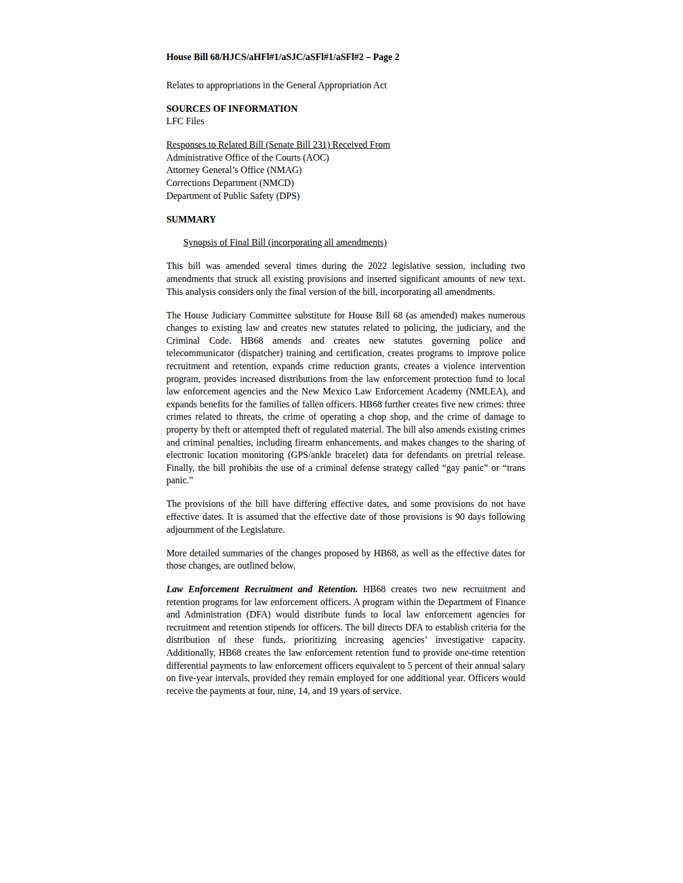House Bill 68/HJCS/aHFl#1/aSJC/aSFl#1/aSFl#2 – Page 2
Relates to appropriations in the General Appropriation Act
SOURCES OF INFORMATION
LFC Files
Responses to Related Bill (Senate Bill 231) Received From
Administrative Office of the Courts (AOC)
Attorney General’s Office (NMAG)
Corrections Department (NMCD)
Department of Public Safety (DPS)
SUMMARY
Synopsis of Final Bill (incorporating all amendments)
This bill was amended several times during the 2022 legislative session, including two amendments that struck all existing provisions and inserted significant amounts of new text. This analysis considers only the final version of the bill, incorporating all amendments.
The House Judiciary Committee substitute for House Bill 68 (as amended) makes numerous changes to existing law and creates new statutes related to policing, the judiciary, and the Criminal Code. HB68 amends and creates new statutes governing police and telecommunicator (dispatcher) training and certification, creates programs to improve police recruitment and retention, expands crime reduction grants, creates a violence intervention program, provides increased distributions from the law enforcement protection fund to local law enforcement agencies and the New Mexico Law Enforcement Academy (NMLEA), and expands benefits for the families of fallen officers. HB68 further creates five new crimes: three crimes related to threats, the crime of operating a chop shop, and the crime of damage to property by theft or attempted theft of regulated material. The bill also amends existing crimes and criminal penalties, including firearm enhancements, and makes changes to the sharing of electronic location monitoring (GPS/ankle bracelet) data for defendants on pretrial release. Finally, the bill prohibits the use of a criminal defense strategy called “gay panic” or “trans panic.”
The provisions of the bill have differing effective dates, and some provisions do not have effective dates. It is assumed that the effective date of those provisions is 90 days following adjournment of the Legislature.
More detailed summaries of the changes proposed by HB68, as well as the effective dates for those changes, are outlined below.
Law Enforcement Recruitment and Retention. HB68 creates two new recruitment and retention programs for law enforcement officers. A program within the Department of Finance and Administration (DFA) would distribute funds to local law enforcement agencies for recruitment and retention stipends for officers. The bill directs DFA to establish criteria for the distribution of these funds, prioritizing increasing agencies’ investigative capacity. Additionally, HB68 creates the law enforcement retention fund to provide one-time retention differential payments to law enforcement officers equivalent to 5 percent of their annual salary on five-year intervals, provided they remain employed for one additional year. Officers would receive the payments at four, nine, 14, and 19 years of service.